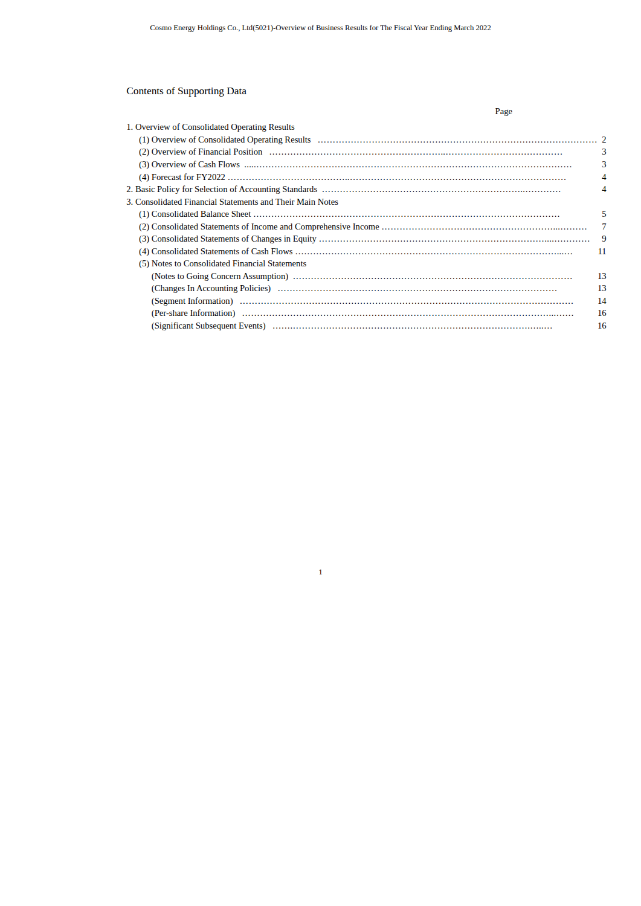Cosmo Energy Holdings Co., Ltd(5021)-Overview of Business Results for The Fiscal Year Ending March 2022
Contents of Supporting Data
Page
| 1. Overview of Consolidated Operating Results | |
| (1) Overview of Consolidated Operating Results ………………………………………………………………………………… | 2 |
| (2) Overview of Financial Position …………………………………………………..………………………………… | 3 |
| (3) Overview of Cash Flows .....…………………………………………………………………………………………… | 3 |
| (4) Forecast for FY2022 …………………………………..……………………………………………………………… | 4 |
| 2. Basic Policy for Selection of Accounting Standards …………………………………………………………..………… | 4 |
| 3. Consolidated Financial Statements and Their Main Notes | |
| (1) Consolidated Balance Sheet ………………………………………………………………………………………… | 5 |
| (2) Consolidated Statements of Income and Comprehensive Income …………………………………………………...……… | 7 |
| (3) Consolidated Statements of Changes in Equity …………………………………………………………………....………… | 9 |
| (4) Consolidated Statements of Cash Flows ……………………………………………………………………………...… | 11 |
| (5) Notes to Consolidated Financial Statements | |
| (Notes to Going Concern Assumption) ………………………………………………………………………………… | 13 |
| (Changes In Accounting Policies) ………………………………………………………………………………… | 13 |
| (Segment Information) ………………………………………………………………………………………………… | 14 |
| (Per-share Information) …………………………………………………………………………………………...…… | 16 |
| (Significant Subsequent Events) …….…………………………………………………………………….…..… | 16 |
1